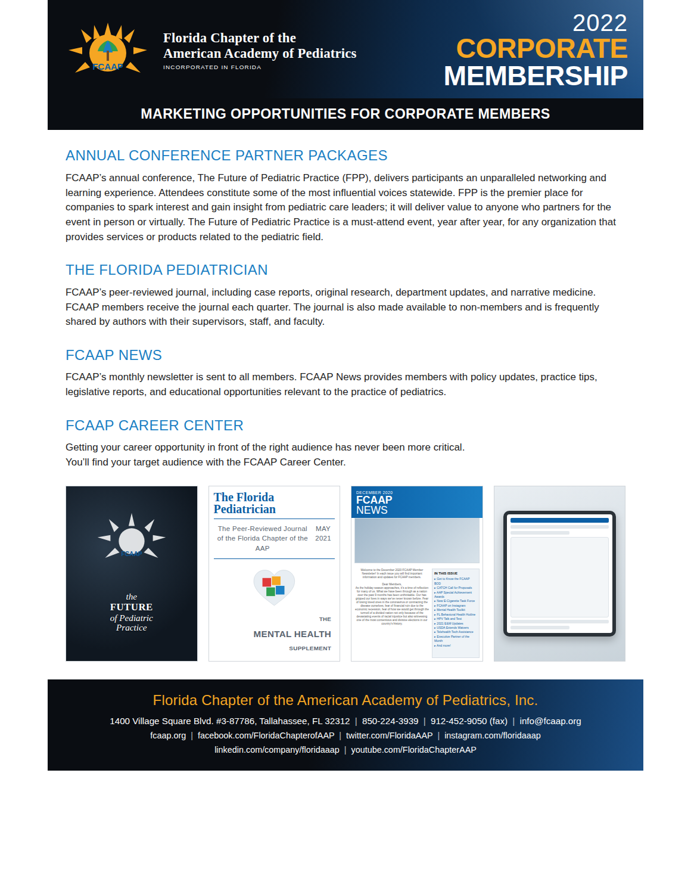FCAAP
Florida Chapter of the
American Academy of Pediatrics
INCORPORATED IN FLORIDA
2022 CORPORATE MEMBERSHIP
Marketing Opportunities for Corporate Members
Annual Conference Partner Packages
FCAAP’s annual conference, The Future of Pediatric Practice (FPP), delivers participants an unparalleled networking and learning experience. Attendees constitute some of the most influential voices statewide. FPP is the premier place for companies to spark interest and gain insight from pediatric care leaders; it will deliver value to anyone who partners for the event in person or virtually. The Future of Pediatric Practice is a must-attend event, year after year, for any organization that provides services or products related to the pediatric field.
The Florida Pediatrician
FCAAP’s peer-reviewed journal, including case reports, original research, department updates, and narrative medicine. FCAAP members receive the journal each quarter. The journal is also made available to non-members and is frequently shared by authors with their supervisors, staff, and faculty.
FCAAP News
FCAAP’s monthly newsletter is sent to all members. FCAAP News provides members with policy updates, practice tips, legislative reports, and educational opportunities relevant to the practice of pediatrics.
FCAAP Career Center
Getting your career opportunity in front of the right audience has never been more critical.
You’ll find your target audience with the FCAAP Career Center.
FCAAP
theFUTUREof Pediatric Practice
The Florida
Pediatrician
The Peer-Reviewed Journal of the Florida Chapter of the AAP MAY 2021
THE MENTAL HEALTH SUPPLEMENT
DECEMBER 2020
FCAAP
NEWS
Welcome to the December 2020 FCAAP Member Newsletter! In each issue you will find important information and updates for FCAAP members.
Dear Members,
As the holiday season approaches, it’s a time of reflection for many of us. What we have been through as a nation over the past 9 months has been unthinkable. Our has gripped our lives in ways we’ve never known before. Fear of losing loved ones in the coronavirus or contracting the disease ourselves, fear of financial ruin due to the economic recession, fear of how we would get through the turmoil of a divided nation not only because of the devastating events of racial injustice but also witnessing one of the most contentious and divisive elections in our country’s history.
IN THIS ISSUE ▸ Get to Know the FCAAP BOD
▸ CATCH Call for Proposals
▸ AAP Special Achievement Awards
▸ New E-Cigarette Task Force
▸ FCAAP on Instagram
▸ Mental Health Toolkit
▸ FL Behavioral Health Hotline
▸ HPV Talk and Test
▸ 2021 E&M Updates
▸ USDA Extends Waivers
▸ Telehealth Tech Assistance
▸ Executive Partner of the Month
▸ And more!
FCAAP Career Center on tablet
Florida Chapter of the American Academy of Pediatrics, Inc.
1400 Village Square Blvd. #3-87786, Tallahassee, FL 32312 | 850-224-3939 | 912-452-9050 (fax) | info@fcaap.org
fcaap.org | facebook.com/FloridaChapterofAAP | twitter.com/FloridaAAP | instagram.com/floridaaap
linkedin.com/company/floridaaap | youtube.com/FloridaChapterAAP